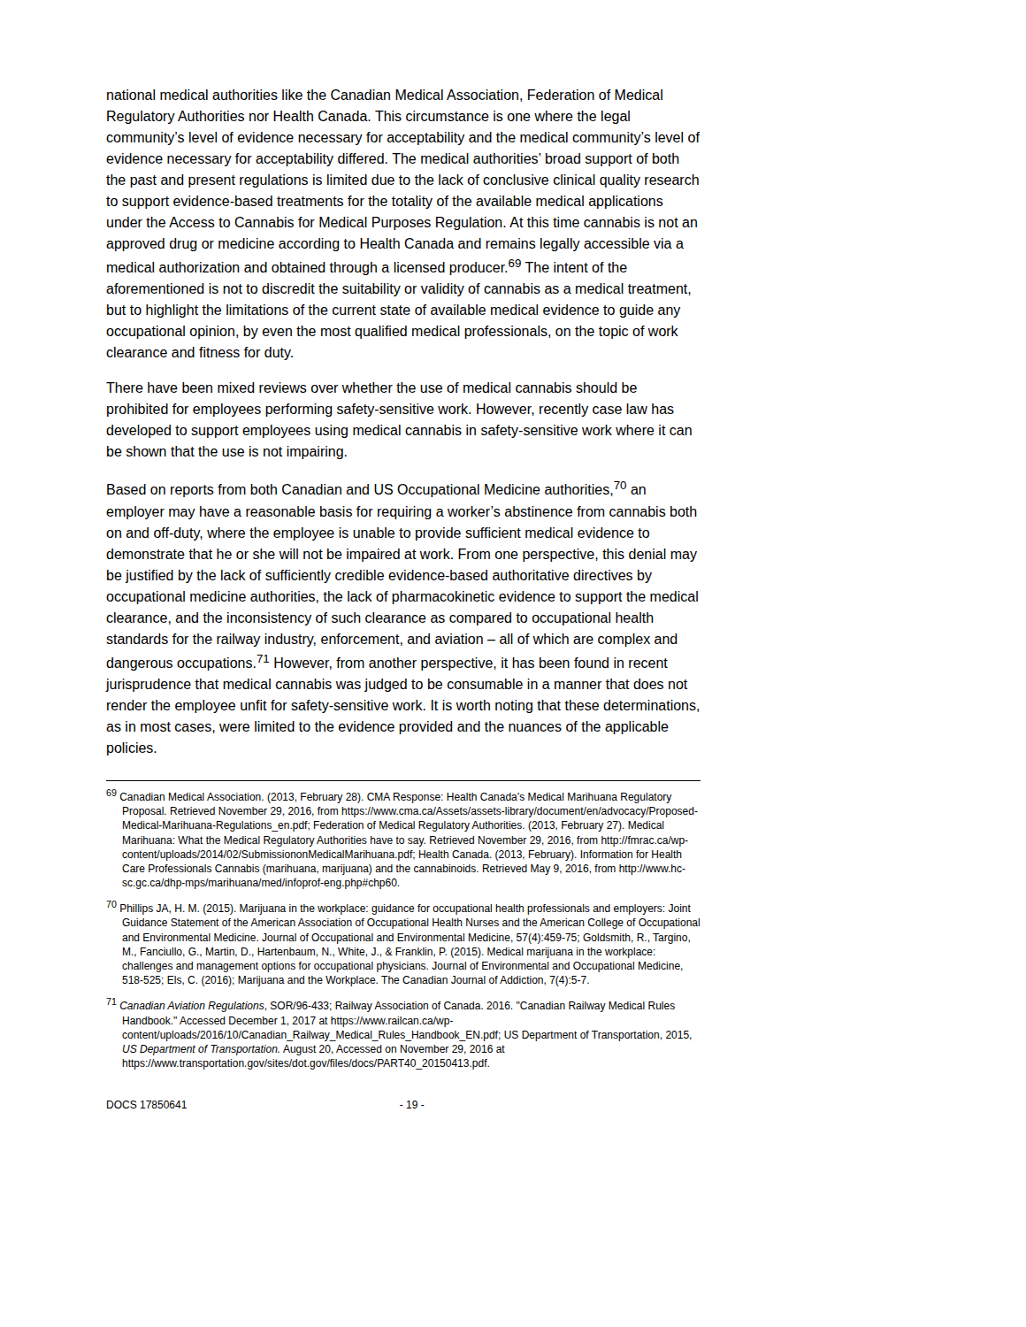national medical authorities like the Canadian Medical Association, Federation of Medical Regulatory Authorities nor Health Canada. This circumstance is one where the legal community’s level of evidence necessary for acceptability and the medical community’s level of evidence necessary for acceptability differed. The medical authorities’ broad support of both the past and present regulations is limited due to the lack of conclusive clinical quality research to support evidence-based treatments for the totality of the available medical applications under the Access to Cannabis for Medical Purposes Regulation. At this time cannabis is not an approved drug or medicine according to Health Canada and remains legally accessible via a medical authorization and obtained through a licensed producer.69 The intent of the aforementioned is not to discredit the suitability or validity of cannabis as a medical treatment, but to highlight the limitations of the current state of available medical evidence to guide any occupational opinion, by even the most qualified medical professionals, on the topic of work clearance and fitness for duty.
There have been mixed reviews over whether the use of medical cannabis should be prohibited for employees performing safety-sensitive work. However, recently case law has developed to support employees using medical cannabis in safety-sensitive work where it can be shown that the use is not impairing.
Based on reports from both Canadian and US Occupational Medicine authorities,70 an employer may have a reasonable basis for requiring a worker’s abstinence from cannabis both on and off-duty, where the employee is unable to provide sufficient medical evidence to demonstrate that he or she will not be impaired at work. From one perspective, this denial may be justified by the lack of sufficiently credible evidence-based authoritative directives by occupational medicine authorities, the lack of pharmacokinetic evidence to support the medical clearance, and the inconsistency of such clearance as compared to occupational health standards for the railway industry, enforcement, and aviation – all of which are complex and dangerous occupations.71 However, from another perspective, it has been found in recent jurisprudence that medical cannabis was judged to be consumable in a manner that does not render the employee unfit for safety-sensitive work. It is worth noting that these determinations, as in most cases, were limited to the evidence provided and the nuances of the applicable policies.
69 Canadian Medical Association. (2013, February 28). CMA Response: Health Canada’s Medical Marihuana Regulatory Proposal. Retrieved November 29, 2016, from https://www.cma.ca/Assets/assets-library/document/en/advocacy/Proposed-Medical-Marihuana-Regulations_en.pdf; Federation of Medical Regulatory Authorities. (2013, February 27). Medical Marihuana: What the Medical Regulatory Authorities have to say. Retrieved November 29, 2016, from http://fmrac.ca/wp-content/uploads/2014/02/SubmissiononMedicalMarihuana.pdf; Health Canada. (2013, February). Information for Health Care Professionals Cannabis (marihuana, marijuana) and the cannabinoids. Retrieved May 9, 2016, from http://www.hc-sc.gc.ca/dhp-mps/marihuana/med/infoprof-eng.php#chp60.
70 Phillips JA, H. M. (2015). Marijuana in the workplace: guidance for occupational health professionals and employers: Joint Guidance Statement of the American Association of Occupational Health Nurses and the American College of Occupational and Environmental Medicine. Journal of Occupational and Environmental Medicine, 57(4):459-75; Goldsmith, R., Targino, M., Fanciullo, G., Martin, D., Hartenbaum, N., White, J., & Franklin, P. (2015). Medical marijuana in the workplace: challenges and management options for occupational physicians. Journal of Environmental and Occupational Medicine, 518-525; Els, C. (2016); Marijuana and the Workplace. The Canadian Journal of Addiction, 7(4):5-7.
71 Canadian Aviation Regulations, SOR/96-433; Railway Association of Canada. 2016. "Canadian Railway Medical Rules Handbook." Accessed December 1, 2017 at https://www.railcan.ca/wp-content/uploads/2016/10/Canadian_Railway_Medical_Rules_Handbook_EN.pdf; US Department of Transportation, 2015, US Department of Transportation. August 20, Accessed on November 29, 2016 at https://www.transportation.gov/sites/dot.gov/files/docs/PART40_20150413.pdf.
DOCS 17850641 - 19 -